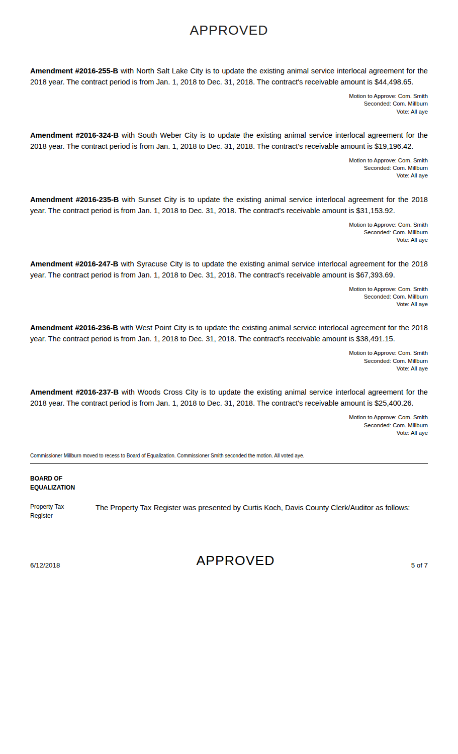APPROVED
Amendment #2016-255-B with North Salt Lake City is to update the existing animal service interlocal agreement for the 2018 year. The contract period is from Jan. 1, 2018 to Dec. 31, 2018. The contract's receivable amount is $44,498.65.
Motion to Approve: Com. Smith
Seconded: Com. Millburn
Vote: All aye
Amendment #2016-324-B with South Weber City is to update the existing animal service interlocal agreement for the 2018 year. The contract period is from Jan. 1, 2018 to Dec. 31, 2018. The contract's receivable amount is $19,196.42.
Motion to Approve: Com. Smith
Seconded: Com. Millburn
Vote: All aye
Amendment #2016-235-B with Sunset City is to update the existing animal service interlocal agreement for the 2018 year. The contract period is from Jan. 1, 2018 to Dec. 31, 2018. The contract's receivable amount is $31,153.92.
Motion to Approve: Com. Smith
Seconded: Com. Millburn
Vote: All aye
Amendment #2016-247-B with Syracuse City is to update the existing animal service interlocal agreement for the 2018 year. The contract period is from Jan. 1, 2018 to Dec. 31, 2018. The contract's receivable amount is $67,393.69.
Motion to Approve: Com. Smith
Seconded: Com. Millburn
Vote: All aye
Amendment #2016-236-B with West Point City is to update the existing animal service interlocal agreement for the 2018 year. The contract period is from Jan. 1, 2018 to Dec. 31, 2018. The contract's receivable amount is $38,491.15.
Motion to Approve: Com. Smith
Seconded: Com. Millburn
Vote: All aye
Amendment #2016-237-B with Woods Cross City is to update the existing animal service interlocal agreement for the 2018 year. The contract period is from Jan. 1, 2018 to Dec. 31, 2018. The contract's receivable amount is $25,400.26.
Motion to Approve: Com. Smith
Seconded: Com. Millburn
Vote: All aye
Commissioner Millburn moved to recess to Board of Equalization. Commissioner Smith seconded the motion. All voted aye.
| BOARD OF EQUALIZATION | |
| Property Tax Register | The Property Tax Register was presented by Curtis Koch, Davis County Clerk/Auditor as follows: |
6/12/2018 APPROVED 5 of 7